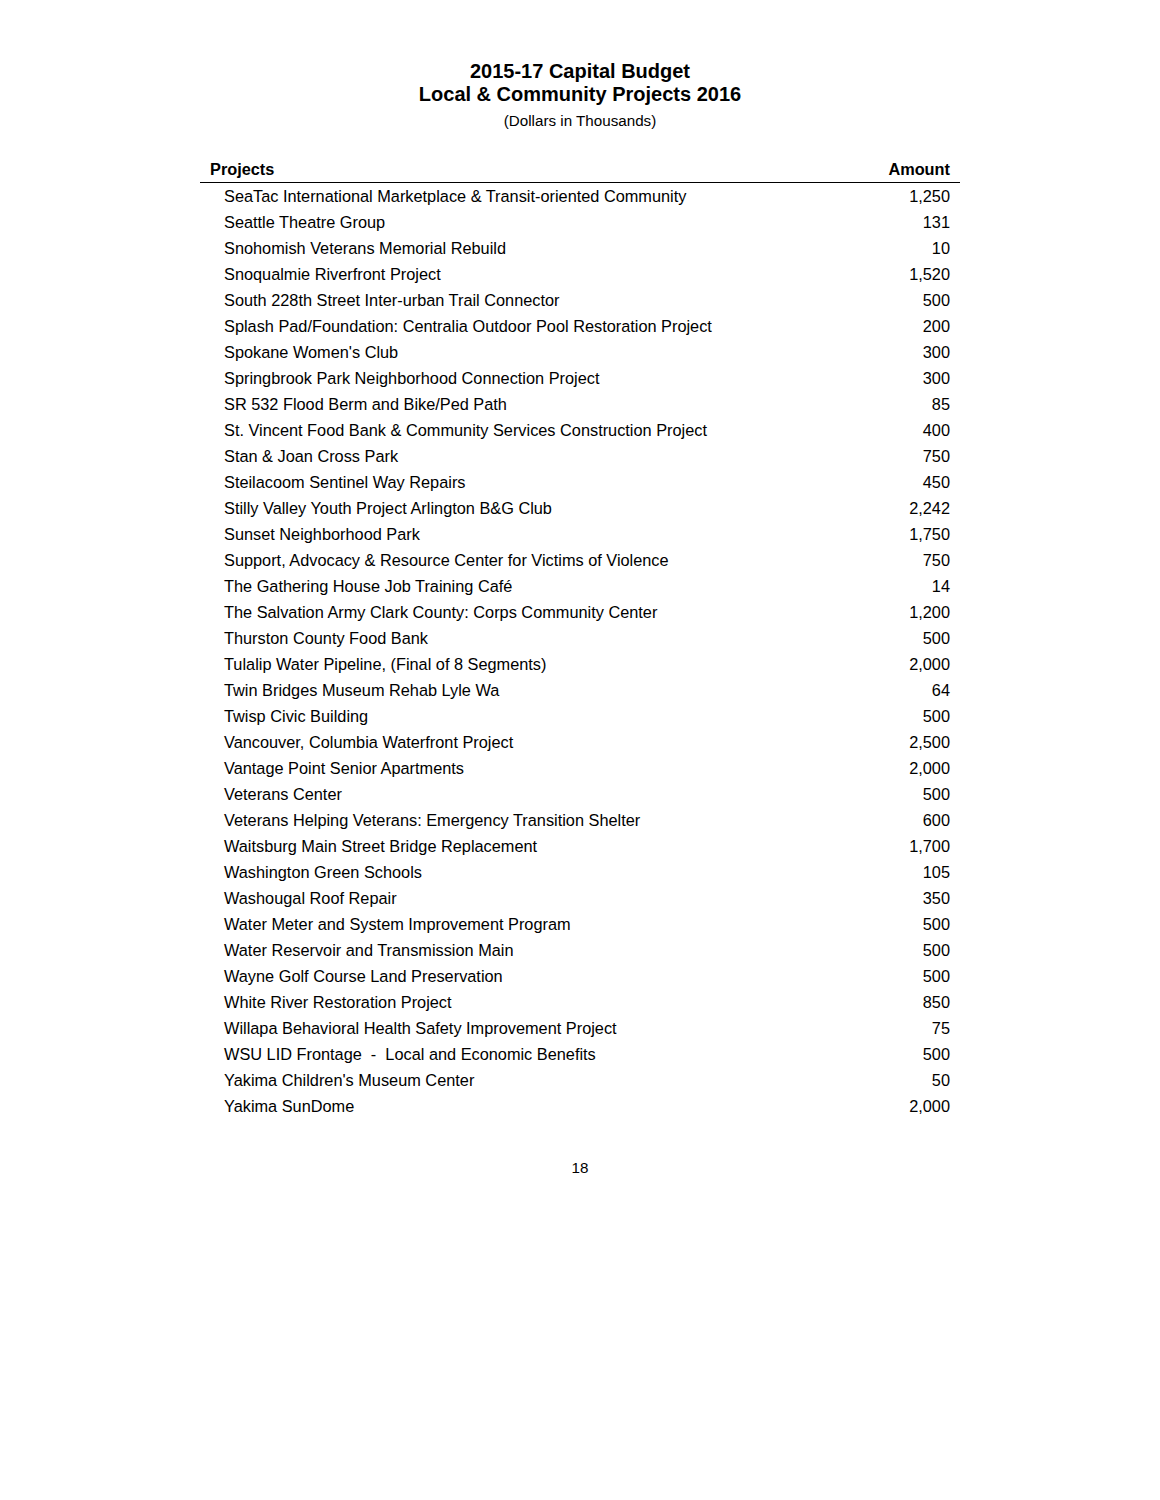2015-17 Capital Budget
Local & Community Projects 2016
(Dollars in Thousands)
| Projects | Amount |
| --- | --- |
| SeaTac International Marketplace & Transit-oriented Community | 1,250 |
| Seattle Theatre Group | 131 |
| Snohomish Veterans Memorial Rebuild | 10 |
| Snoqualmie Riverfront Project | 1,520 |
| South 228th Street Inter-urban Trail Connector | 500 |
| Splash Pad/Foundation: Centralia Outdoor Pool Restoration Project | 200 |
| Spokane Women's Club | 300 |
| Springbrook Park Neighborhood Connection Project | 300 |
| SR 532 Flood Berm and Bike/Ped Path | 85 |
| St. Vincent Food Bank & Community Services Construction Project | 400 |
| Stan & Joan Cross Park | 750 |
| Steilacoom Sentinel Way Repairs | 450 |
| Stilly Valley Youth Project Arlington B&G Club | 2,242 |
| Sunset Neighborhood Park | 1,750 |
| Support, Advocacy & Resource Center for Victims of Violence | 750 |
| The Gathering House Job Training Café | 14 |
| The Salvation Army Clark County: Corps Community Center | 1,200 |
| Thurston County Food Bank | 500 |
| Tulalip Water Pipeline, (Final of 8 Segments) | 2,000 |
| Twin Bridges Museum Rehab Lyle Wa | 64 |
| Twisp Civic Building | 500 |
| Vancouver, Columbia Waterfront Project | 2,500 |
| Vantage Point Senior Apartments | 2,000 |
| Veterans Center | 500 |
| Veterans Helping Veterans: Emergency Transition Shelter | 600 |
| Waitsburg Main Street Bridge Replacement | 1,700 |
| Washington Green Schools | 105 |
| Washougal Roof Repair | 350 |
| Water Meter and System Improvement Program | 500 |
| Water Reservoir and Transmission Main | 500 |
| Wayne Golf Course Land Preservation | 500 |
| White River Restoration Project | 850 |
| Willapa Behavioral Health Safety Improvement Project | 75 |
| WSU LID Frontage - Local and Economic Benefits | 500 |
| Yakima Children's Museum Center | 50 |
| Yakima SunDome | 2,000 |
18